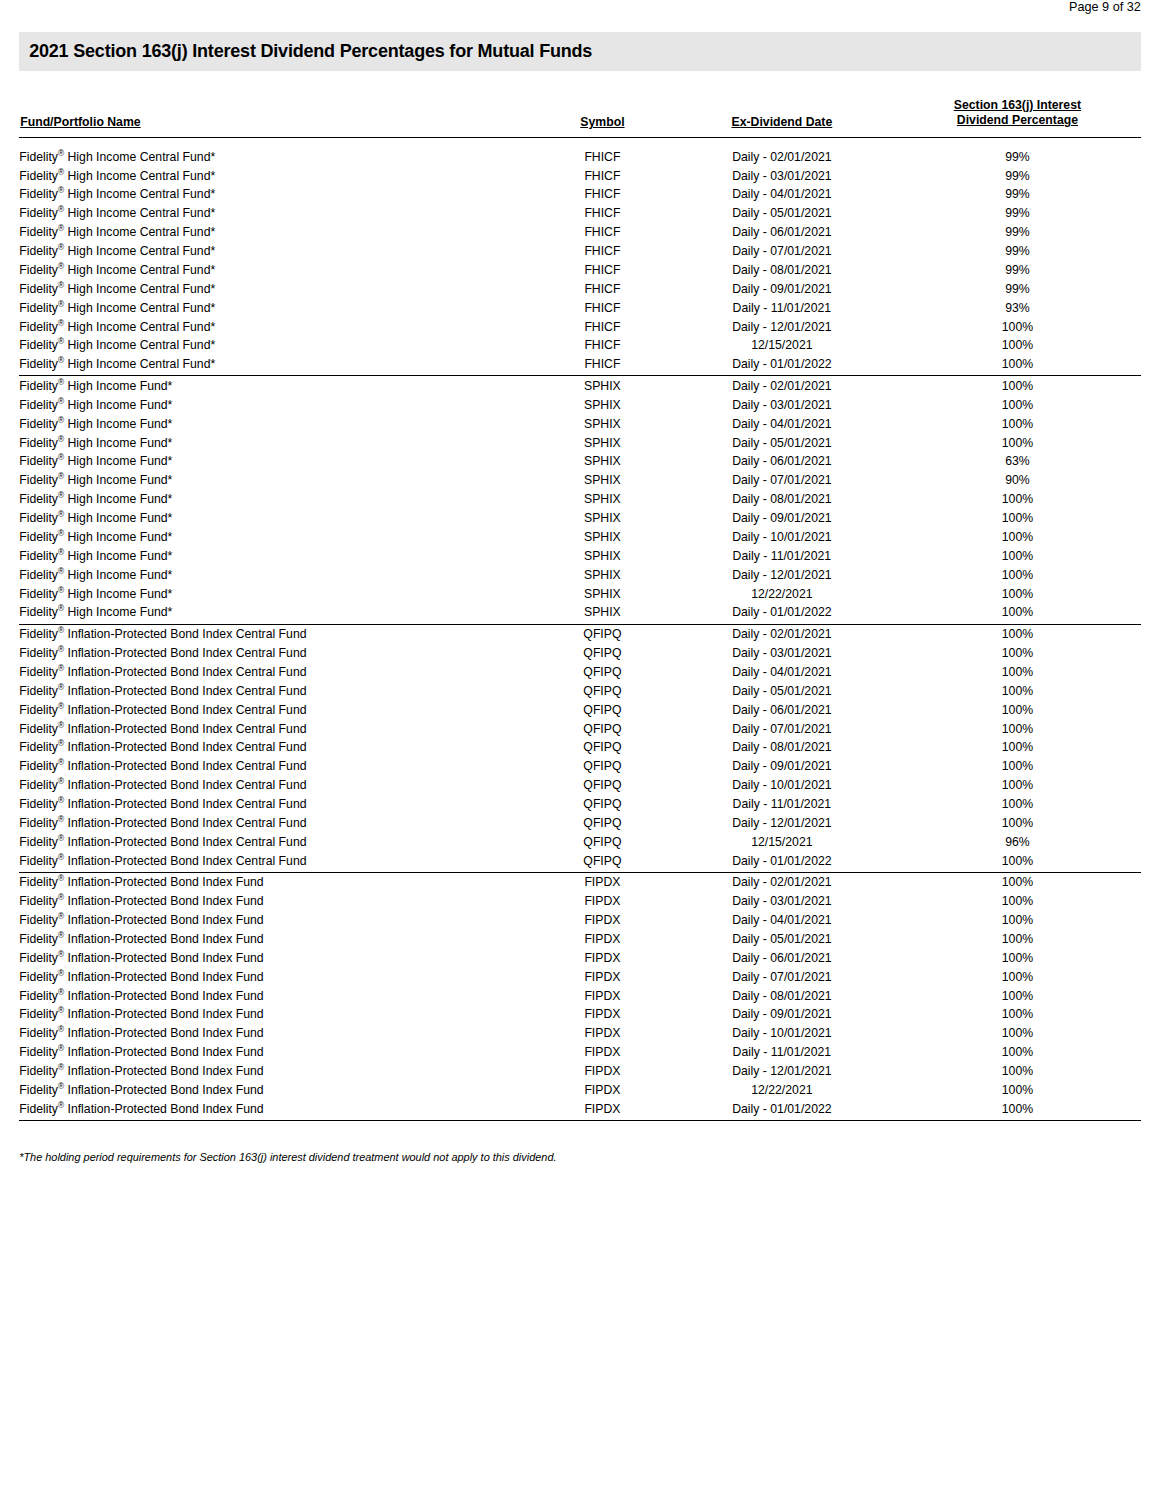Page 9 of 32
2021 Section 163(j) Interest Dividend Percentages for Mutual Funds
| Fund/Portfolio Name | Symbol | Ex-Dividend Date | Section 163(j) Interest Dividend Percentage |
| --- | --- | --- | --- |
| Fidelity ® High Income Central Fund* | FHICF | Daily - 02/01/2021 | 99% |
| Fidelity ® High Income Central Fund* | FHICF | Daily - 03/01/2021 | 99% |
| Fidelity ® High Income Central Fund* | FHICF | Daily - 04/01/2021 | 99% |
| Fidelity ® High Income Central Fund* | FHICF | Daily - 05/01/2021 | 99% |
| Fidelity ® High Income Central Fund* | FHICF | Daily - 06/01/2021 | 99% |
| Fidelity ® High Income Central Fund* | FHICF | Daily - 07/01/2021 | 99% |
| Fidelity ® High Income Central Fund* | FHICF | Daily - 08/01/2021 | 99% |
| Fidelity ® High Income Central Fund* | FHICF | Daily - 09/01/2021 | 99% |
| Fidelity ® High Income Central Fund* | FHICF | Daily - 11/01/2021 | 93% |
| Fidelity ® High Income Central Fund* | FHICF | Daily - 12/01/2021 | 100% |
| Fidelity ® High Income Central Fund* | FHICF | 12/15/2021 | 100% |
| Fidelity ® High Income Central Fund* | FHICF | Daily - 01/01/2022 | 100% |
| Fidelity ® High Income Fund* | SPHIX | Daily - 02/01/2021 | 100% |
| Fidelity ® High Income Fund* | SPHIX | Daily - 03/01/2021 | 100% |
| Fidelity ® High Income Fund* | SPHIX | Daily - 04/01/2021 | 100% |
| Fidelity ® High Income Fund* | SPHIX | Daily - 05/01/2021 | 100% |
| Fidelity ® High Income Fund* | SPHIX | Daily - 06/01/2021 | 63% |
| Fidelity ® High Income Fund* | SPHIX | Daily - 07/01/2021 | 90% |
| Fidelity ® High Income Fund* | SPHIX | Daily - 08/01/2021 | 100% |
| Fidelity ® High Income Fund* | SPHIX | Daily - 09/01/2021 | 100% |
| Fidelity ® High Income Fund* | SPHIX | Daily - 10/01/2021 | 100% |
| Fidelity ® High Income Fund* | SPHIX | Daily - 11/01/2021 | 100% |
| Fidelity ® High Income Fund* | SPHIX | Daily - 12/01/2021 | 100% |
| Fidelity ® High Income Fund* | SPHIX | 12/22/2021 | 100% |
| Fidelity ® High Income Fund* | SPHIX | Daily - 01/01/2022 | 100% |
| Fidelity ® Inflation-Protected Bond Index Central Fund | QFIPQ | Daily - 02/01/2021 | 100% |
| Fidelity ® Inflation-Protected Bond Index Central Fund | QFIPQ | Daily - 03/01/2021 | 100% |
| Fidelity ® Inflation-Protected Bond Index Central Fund | QFIPQ | Daily - 04/01/2021 | 100% |
| Fidelity ® Inflation-Protected Bond Index Central Fund | QFIPQ | Daily - 05/01/2021 | 100% |
| Fidelity ® Inflation-Protected Bond Index Central Fund | QFIPQ | Daily - 06/01/2021 | 100% |
| Fidelity ® Inflation-Protected Bond Index Central Fund | QFIPQ | Daily - 07/01/2021 | 100% |
| Fidelity ® Inflation-Protected Bond Index Central Fund | QFIPQ | Daily - 08/01/2021 | 100% |
| Fidelity ® Inflation-Protected Bond Index Central Fund | QFIPQ | Daily - 09/01/2021 | 100% |
| Fidelity ® Inflation-Protected Bond Index Central Fund | QFIPQ | Daily - 10/01/2021 | 100% |
| Fidelity ® Inflation-Protected Bond Index Central Fund | QFIPQ | Daily - 11/01/2021 | 100% |
| Fidelity ® Inflation-Protected Bond Index Central Fund | QFIPQ | Daily - 12/01/2021 | 100% |
| Fidelity ® Inflation-Protected Bond Index Central Fund | QFIPQ | 12/15/2021 | 96% |
| Fidelity ® Inflation-Protected Bond Index Central Fund | QFIPQ | Daily - 01/01/2022 | 100% |
| Fidelity ® Inflation-Protected Bond Index Fund | FIPDX | Daily - 02/01/2021 | 100% |
| Fidelity ® Inflation-Protected Bond Index Fund | FIPDX | Daily - 03/01/2021 | 100% |
| Fidelity ® Inflation-Protected Bond Index Fund | FIPDX | Daily - 04/01/2021 | 100% |
| Fidelity ® Inflation-Protected Bond Index Fund | FIPDX | Daily - 05/01/2021 | 100% |
| Fidelity ® Inflation-Protected Bond Index Fund | FIPDX | Daily - 06/01/2021 | 100% |
| Fidelity ® Inflation-Protected Bond Index Fund | FIPDX | Daily - 07/01/2021 | 100% |
| Fidelity ® Inflation-Protected Bond Index Fund | FIPDX | Daily - 08/01/2021 | 100% |
| Fidelity ® Inflation-Protected Bond Index Fund | FIPDX | Daily - 09/01/2021 | 100% |
| Fidelity ® Inflation-Protected Bond Index Fund | FIPDX | Daily - 10/01/2021 | 100% |
| Fidelity ® Inflation-Protected Bond Index Fund | FIPDX | Daily - 11/01/2021 | 100% |
| Fidelity ® Inflation-Protected Bond Index Fund | FIPDX | Daily - 12/01/2021 | 100% |
| Fidelity ® Inflation-Protected Bond Index Fund | FIPDX | 12/22/2021 | 100% |
| Fidelity ® Inflation-Protected Bond Index Fund | FIPDX | Daily - 01/01/2022 | 100% |
*The holding period requirements for Section 163(j) interest dividend treatment would not apply to this dividend.